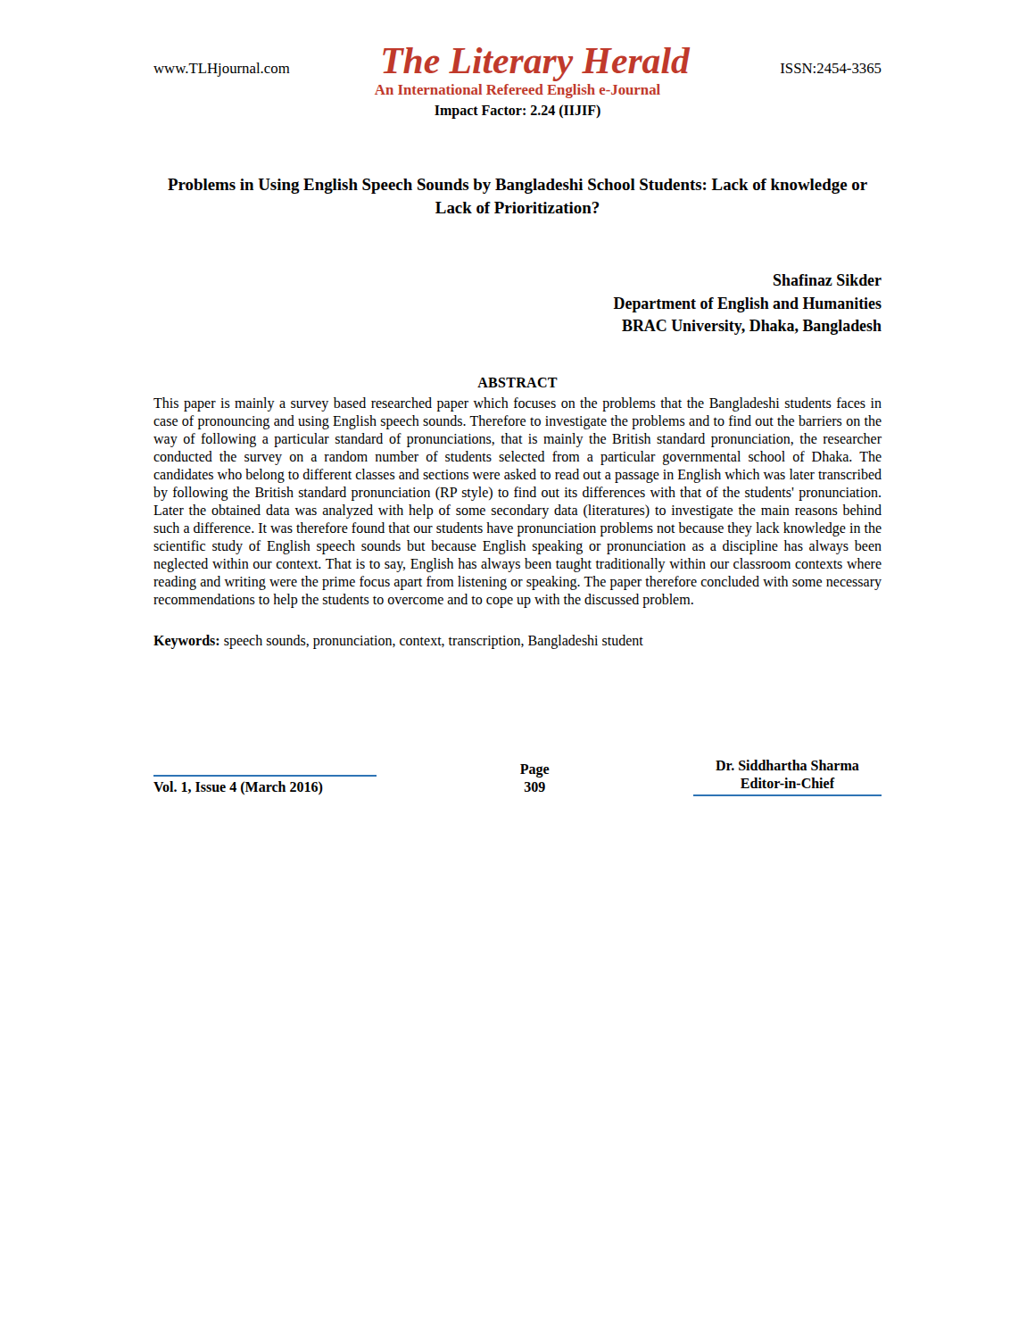www.TLHjournal.com The Literary Herald ISSN:2454-3365
An International Refereed English e-Journal
Impact Factor: 2.24 (IIJIF)
Problems in Using English Speech Sounds by Bangladeshi School Students: Lack of knowledge or Lack of Prioritization?
Shafinaz Sikder
Department of English and Humanities
BRAC University, Dhaka, Bangladesh
ABSTRACT
This paper is mainly a survey based researched paper which focuses on the problems that the Bangladeshi students faces in case of pronouncing and using English speech sounds. Therefore to investigate the problems and to find out the barriers on the way of following a particular standard of pronunciations, that is mainly the British standard pronunciation, the researcher conducted the survey on a random number of students selected from a particular governmental school of Dhaka. The candidates who belong to different classes and sections were asked to read out a passage in English which was later transcribed by following the British standard pronunciation (RP style) to find out its differences with that of the students' pronunciation. Later the obtained data was analyzed with help of some secondary data (literatures) to investigate the main reasons behind such a difference. It was therefore found that our students have pronunciation problems not because they lack knowledge in the scientific study of English speech sounds but because English speaking or pronunciation as a discipline has always been neglected within our context. That is to say, English has always been taught traditionally within our classroom contexts where reading and writing were the prime focus apart from listening or speaking. The paper therefore concluded with some necessary recommendations to help the students to overcome and to cope up with the discussed problem.
Keywords: speech sounds, pronunciation, context, transcription, Bangladeshi student
Vol. 1, Issue 4 (March 2016)
Page
309
Dr. Siddhartha Sharma
Editor-in-Chief